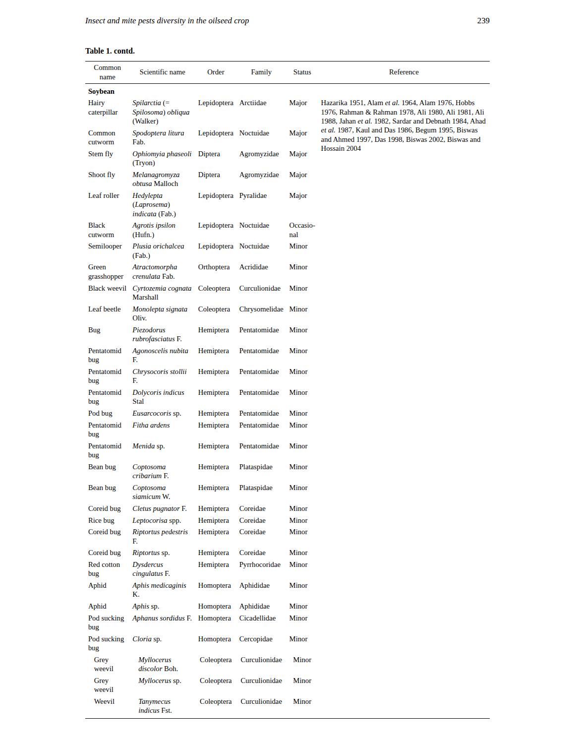Insect and mite pests diversity in the oilseed crop
239
Table 1. contd.
| Common name | Scientific name | Order | Family | Status | Reference |
| --- | --- | --- | --- | --- | --- |
| Soybean |
| Hairy caterpillar | Spilarctia (= Spilosoma ) obliqua (Walker) | Lepidoptera | Arctiidae | Major | Hazarika 1951, Alam et al. 1964, Alam 1976, Hobbs 1976, Rahman & Rahman 1978, Ali 1980, Ali 1981, Ali 1988, Jahan et al. 1982, Sardar and Debnath 1984, Ahad et al. 1987, Kaul and Das 1986, Begum 1995, Biswas and Ahmed 1997, Das 1998, Biswas 2002, Biswas and Hossain 2004 |
| Common cutworm | Spodoptera litura Fab. | Lepidoptera | Noctuidae | Major |
| Stem fly | Ophiomyia phaseoli (Tryon) | Diptera | Agromyzidae | Major |
| Shoot fly | Melanagromyza obtusa Malloch | Diptera | Agromyzidae | Major |
| Leaf roller | Hedylepta ( Laprosema ) indicata (Fab.) | Lepidoptera | Pyralidae | Major |
| Black cutworm | Agrotis ipsilon (Hufn.) | Lepidoptera | Noctuidae | Occasio- nal |
| Semilooper | Plusia orichalcea (Fab.) | Lepidoptera | Noctuidae | Minor |
| Green grasshopper | Atractomorpha crenulata Fab. | Orthoptera | Acrididae | Minor |
| Black weevil | Cyrtozemia cognata Marshall | Coleoptera | Curculionidae | Minor |
| Leaf beetle | Monolepta signata Oliv. | Coleoptera | Chrysomelidae | Minor |
| Bug | Piezodorus rubrofasciatus F. | Hemiptera | Pentatomidae | Minor |
| Pentatomid bug | Agonoscelis nubita F. | Hemiptera | Pentatomidae | Minor |
| Pentatomid bug | Chrysocoris stollii F. | Hemiptera | Pentatomidae | Minor |
| Pentatomid bug | Dolycoris indicus Stal | Hemiptera | Pentatomidae | Minor |
| Pod bug | Eusarcocoris sp. | Hemiptera | Pentatomidae | Minor |
| Pentatomid bug | Fitha ardens | Hemiptera | Pentatomidae | Minor |
| Pentatomid bug | Menida sp. | Hemiptera | Pentatomidae | Minor |
| Bean bug | Coptosoma cribarium F. | Hemiptera | Plataspidae | Minor |
| Bean bug | Coptosoma siamicum W. | Hemiptera | Plataspidae | Minor |
| Coreid bug | Cletus pugnator F. | Hemiptera | Coreidae | Minor |
| Rice bug | Leptocorisa spp. | Hemiptera | Coreidae | Minor |
| Coreid bug | Riptortus pedestris F. | Hemiptera | Coreidae | Minor |
| Coreid bug | Riptortus sp. | Hemiptera | Coreidae | Minor |
| Red cotton bug | Dysdercus cingulatus F. | Hemiptera | Pyrrhocoridae | Minor |
| Aphid | Aphis medicaginis K. | Homoptera | Aphididae | Minor |
| Aphid | Aphis sp. | Homoptera | Aphididae | Minor |
| Pod sucking bug | Aphanus sordidus F. | Homoptera | Cicadellidae | Minor |
| Pod sucking bug | Cloria sp. | Homoptera | Cercopidae | Minor |
| Grey weevil | Myllocerus discolor Boh. | Coleoptera | Curculionidae | Minor |
| Grey weevil | Myllocerus sp. | Coleoptera | Curculionidae | Minor |
| Weevil | Tanymecus indicus Fst. | Coleoptera | Curculionidae | Minor | |